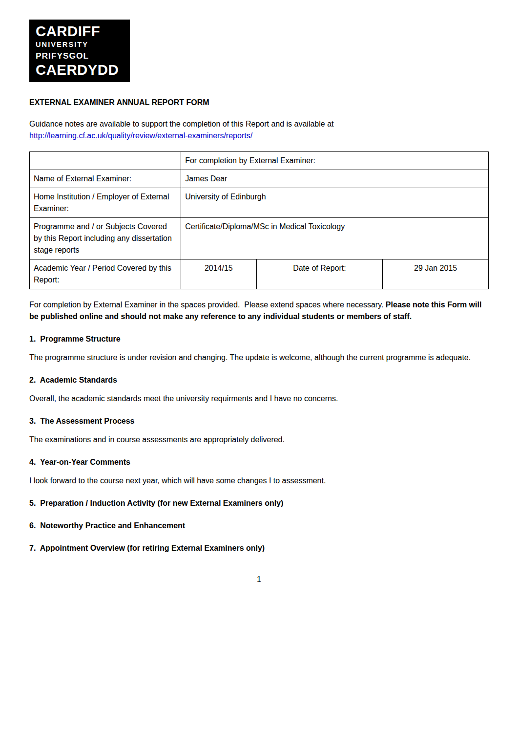CARDIFF
UNIVERSITY
PRIFYSGOL
CAERDYDD
EXTERNAL EXAMINER ANNUAL REPORT FORM
Guidance notes are available to support the completion of this Report and is available at http://learning.cf.ac.uk/quality/review/external-examiners/reports/
| | For completion by External Examiner: |
| Name of External Examiner: | James Dear |
| Home Institution / Employer of External Examiner: | University of Edinburgh |
| Programme and / or Subjects Covered by this Report including any dissertation stage reports | Certificate/Diploma/MSc in Medical Toxicology |
| Academic Year / Period Covered by this Report: | 2014/15 | Date of Report: | 29 Jan 2015 |
For completion by External Examiner in the spaces provided. Please extend spaces where necessary. Please note this Form will be published online and should not make any reference to any individual students or members of staff.
1. Programme Structure
The programme structure is under revision and changing. The update is welcome, although the current programme is adequate.
2. Academic Standards
Overall, the academic standards meet the university requirments and I have no concerns.
3. The Assessment Process
The examinations and in course assessments are appropriately delivered.
4. Year-on-Year Comments
I look forward to the course next year, which will have some changes I to assessment.
5. Preparation / Induction Activity (for new External Examiners only)
6. Noteworthy Practice and Enhancement
7. Appointment Overview (for retiring External Examiners only)
1